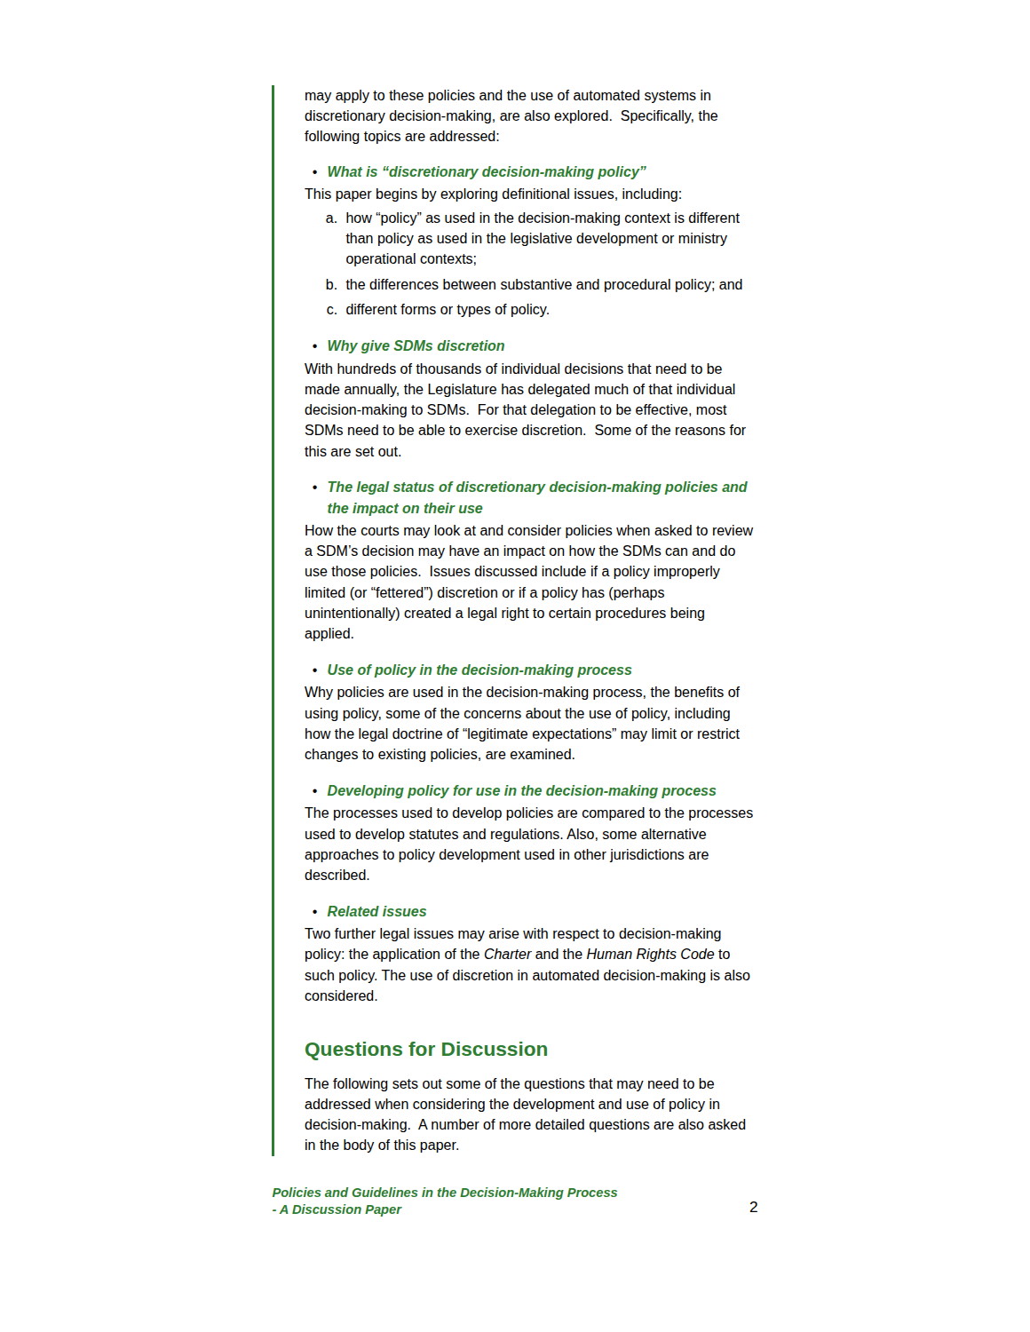may apply to these policies and the use of automated systems in discretionary decision-making, are also explored. Specifically, the following topics are addressed:
What is “discretionary decision-making policy” This paper begins by exploring definitional issues, including:
how “policy” as used in the decision-making context is different than policy as used in the legislative development or ministry operational contexts;
the differences between substantive and procedural policy; and
different forms or types of policy.
Why give SDMs discretion With hundreds of thousands of individual decisions that need to be made annually, the Legislature has delegated much of that individual decision-making to SDMs. For that delegation to be effective, most SDMs need to be able to exercise discretion. Some of the reasons for this are set out.
The legal status of discretionary decision-making policies and the impact on their use How the courts may look at and consider policies when asked to review a SDM’s decision may have an impact on how the SDMs can and do use those policies. Issues discussed include if a policy improperly limited (or “fettered”) discretion or if a policy has (perhaps unintentionally) created a legal right to certain procedures being applied.
Use of policy in the decision-making process Why policies are used in the decision-making process, the benefits of using policy, some of the concerns about the use of policy, including how the legal doctrine of “legitimate expectations” may limit or restrict changes to existing policies, are examined.
Developing policy for use in the decision-making process The processes used to develop policies are compared to the processes used to develop statutes and regulations. Also, some alternative approaches to policy development used in other jurisdictions are described.
Related issues Two further legal issues may arise with respect to decision-making policy: the application of the Charter and the Human Rights Code to such policy. The use of discretion in automated decision-making is also considered.
Questions for Discussion
The following sets out some of the questions that may need to be addressed when considering the development and use of policy in decision-making. A number of more detailed questions are also asked in the body of this paper.
Policies and Guidelines in the Decision-Making Process
- A Discussion Paper
2